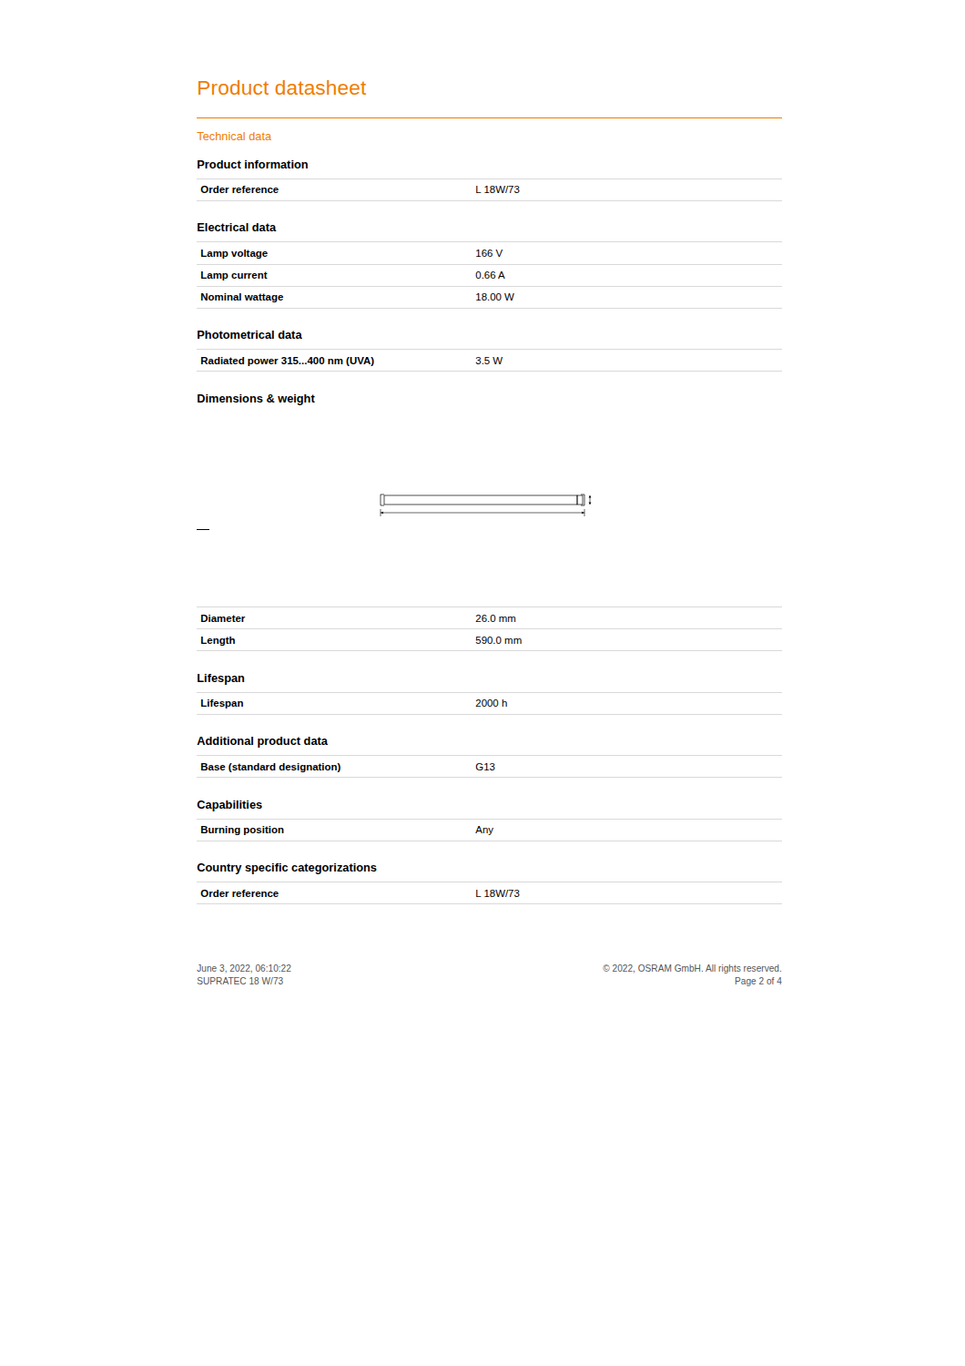Product datasheet
Technical data
Product information
| Order reference | L 18W/73 |
Electrical data
| Lamp voltage | 166 V |
| Lamp current | 0.66 A |
| Nominal wattage | 18.00 W |
Photometrical data
| Radiated power 315...400 nm (UVA) | 3.5 W |
Dimensions & weight
| Diameter | 26.0 mm |
| Length | 590.0 mm |
Lifespan
| Lifespan | 2000 h |
Additional product data
| Base (standard designation) | G13 |
Capabilities
| Burning position | Any |
Country specific categorizations
| Order reference | L 18W/73 |
June 3, 2022, 06:10:22
SUPRATEC 18 W/73
© 2022, OSRAM GmbH. All rights reserved.
Page 2 of 4